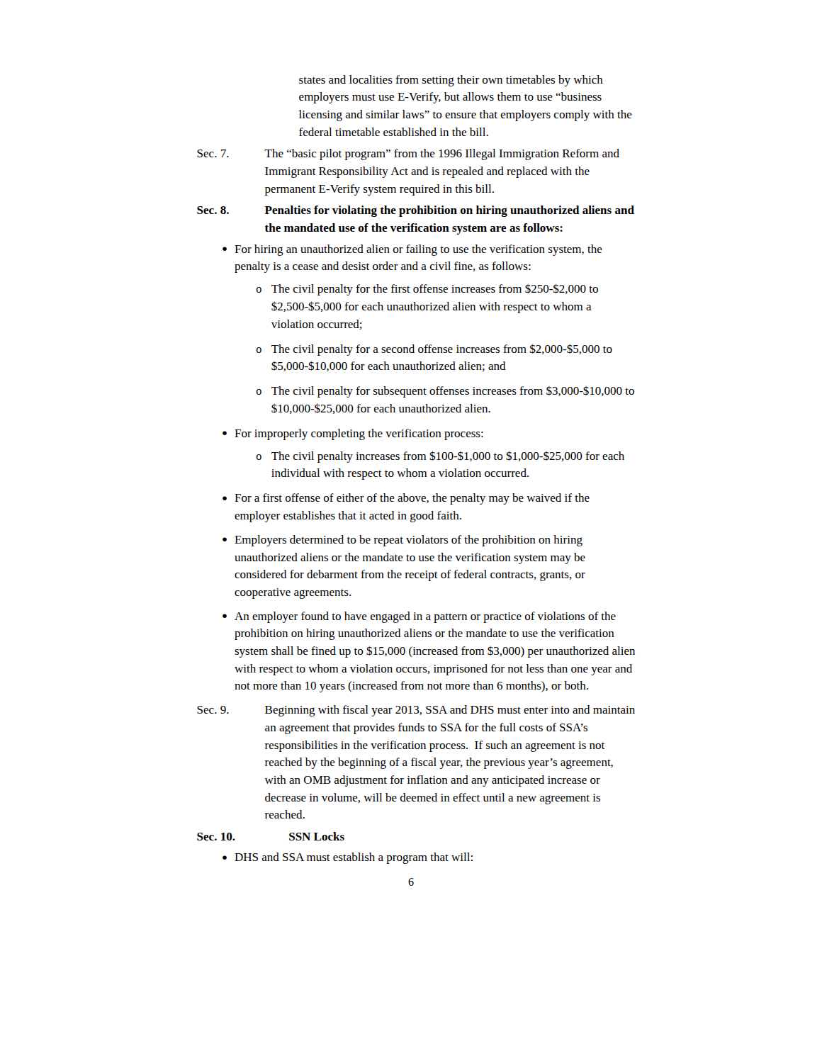states and localities from setting their own timetables by which employers must use E-Verify, but allows them to use “business licensing and similar laws” to ensure that employers comply with the federal timetable established in the bill.
Sec. 7.
The “basic pilot program” from the 1996 Illegal Immigration Reform and Immigrant Responsibility Act and is repealed and replaced with the permanent E-Verify system required in this bill.
Sec. 8.
Penalties for violating the prohibition on hiring unauthorized aliens and the mandated use of the verification system are as follows:
For hiring an unauthorized alien or failing to use the verification system, the penalty is a cease and desist order and a civil fine, as follows:
The civil penalty for the first offense increases from $250-$2,000 to $2,500-$5,000 for each unauthorized alien with respect to whom a violation occurred;
The civil penalty for a second offense increases from $2,000-$5,000 to $5,000-$10,000 for each unauthorized alien; and
The civil penalty for subsequent offenses increases from $3,000-$10,000 to $10,000-$25,000 for each unauthorized alien.
For improperly completing the verification process:
The civil penalty increases from $100-$1,000 to $1,000-$25,000 for each individual with respect to whom a violation occurred.
For a first offense of either of the above, the penalty may be waived if the employer establishes that it acted in good faith.
Employers determined to be repeat violators of the prohibition on hiring unauthorized aliens or the mandate to use the verification system may be considered for debarment from the receipt of federal contracts, grants, or cooperative agreements.
An employer found to have engaged in a pattern or practice of violations of the prohibition on hiring unauthorized aliens or the mandate to use the verification system shall be fined up to $15,000 (increased from $3,000) per unauthorized alien with respect to whom a violation occurs, imprisoned for not less than one year and not more than 10 years (increased from not more than 6 months), or both.
Sec. 9.
Beginning with fiscal year 2013, SSA and DHS must enter into and maintain an agreement that provides funds to SSA for the full costs of SSA’s responsibilities in the verification process. If such an agreement is not reached by the beginning of a fiscal year, the previous year’s agreement, with an OMB adjustment for inflation and any anticipated increase or decrease in volume, will be deemed in effect until a new agreement is reached.
Sec. 10.
SSN Locks
DHS and SSA must establish a program that will:
6